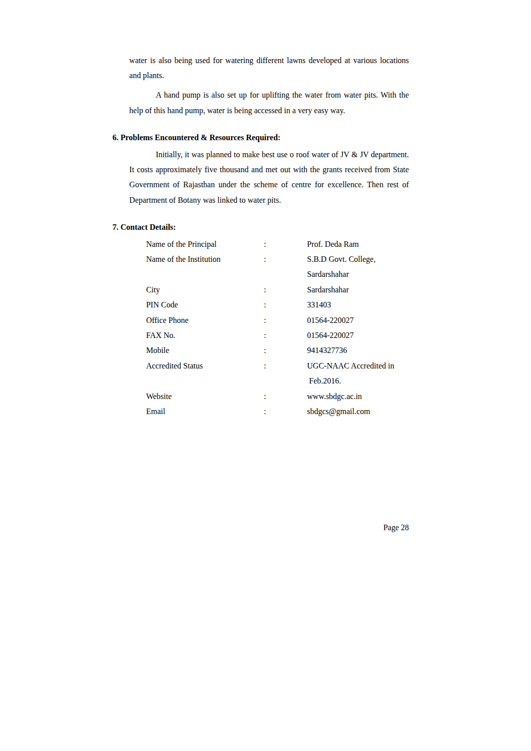water is also being used for watering different lawns developed at various locations and plants.
A hand pump is also set up for uplifting the water from water pits. With the help of this hand pump, water is being accessed in a very easy way.
6. Problems Encountered & Resources Required:
Initially, it was planned to make best use o roof water of JV & JV department. It costs approximately five thousand and met out with the grants received from State Government of Rajasthan under the scheme of centre for excellence. Then rest of Department of Botany was linked to water pits.
7. Contact Details:
| Name of the Principal | : | Prof. Deda Ram |
| Name of the Institution | : | S.B.D Govt. College, Sardarshahar |
| City | : | Sardarshahar |
| PIN Code | : | 331403 |
| Office Phone | : | 01564-220027 |
| FAX No. | : | 01564-220027 |
| Mobile | : | 9414327736 |
| Accredited Status | : | UGC-NAAC Accredited in |
| | | Feb.2016. |
| Website | : | www.sbdgc.ac.in |
| Email | : | sbdgcs@gmail.com |
Page 28